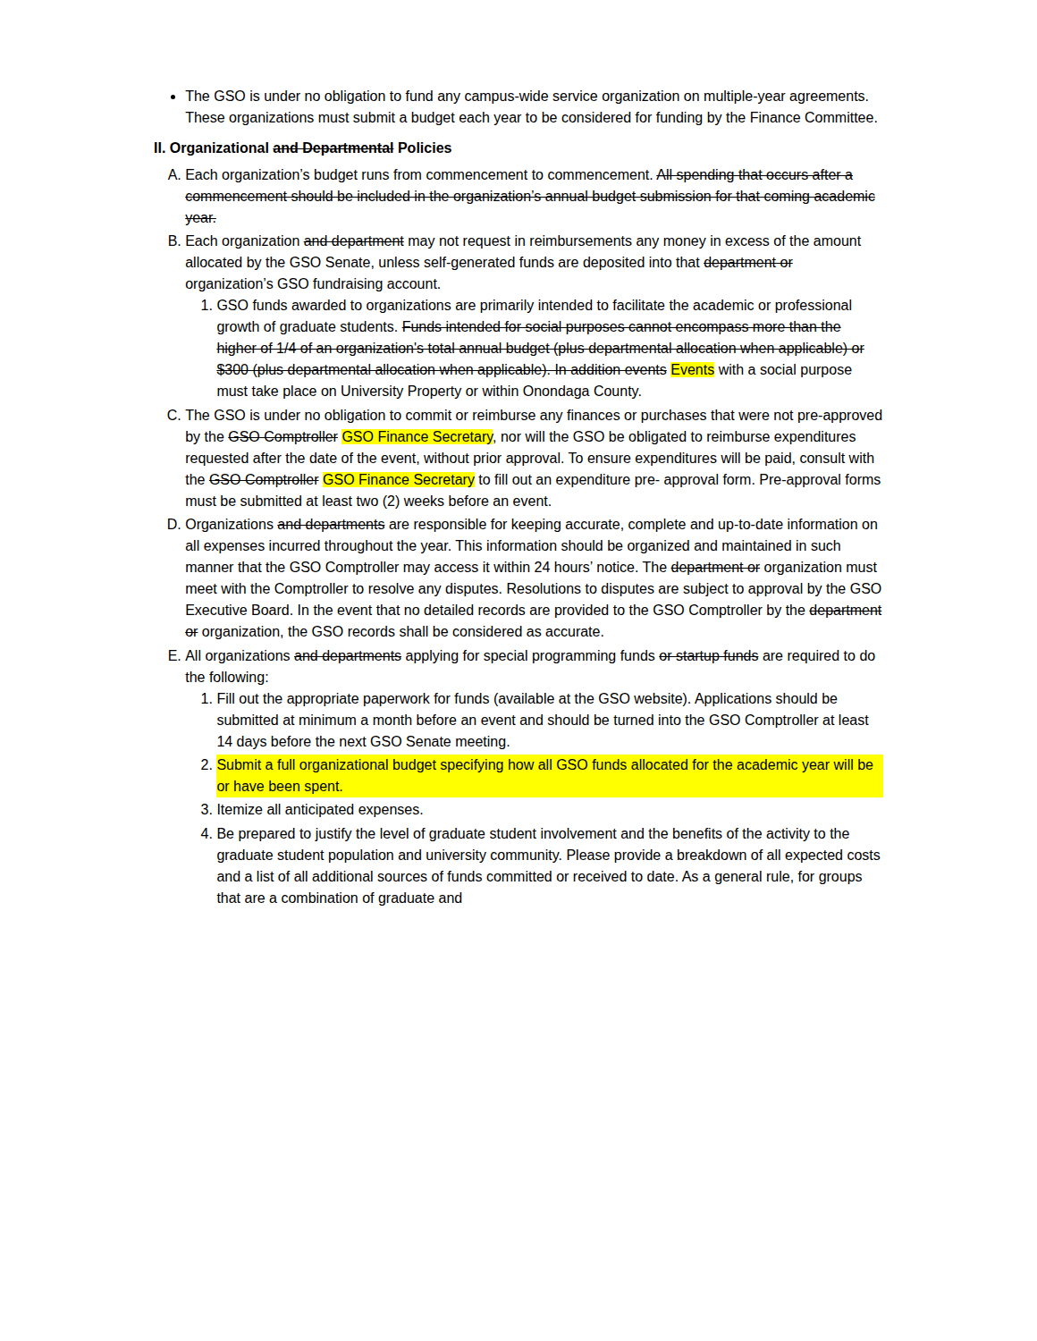The GSO is under no obligation to fund any campus-wide service organization on multiple-year agreements. These organizations must submit a budget each year to be considered for funding by the Finance Committee.
II. Organizational and Departmental Policies
Each organization’s budget runs from commencement to commencement. All spending that occurs after a commencement should be included in the organization’s annual budget submission for that coming academic year.
Each organization and department may not request in reimbursements any money in excess of the amount allocated by the GSO Senate, unless self-generated funds are deposited into that department or organization’s GSO fundraising account.
GSO funds awarded to organizations are primarily intended to facilitate the academic or professional growth of graduate students. Funds intended for social purposes cannot encompass more than the higher of 1/4 of an organization's total annual budget (plus departmental allocation when applicable) or $300 (plus departmental allocation when applicable). In addition events Events with a social purpose must take place on University Property or within Onondaga County.
The GSO is under no obligation to commit or reimburse any finances or purchases that were not pre-approved by the GSO Comptroller GSO Finance Secretary, nor will the GSO be obligated to reimburse expenditures requested after the date of the event, without prior approval. To ensure expenditures will be paid, consult with the GSO Comptroller GSO Finance Secretary to fill out an expenditure pre- approval form. Pre-approval forms must be submitted at least two (2) weeks before an event.
Organizations and departments are responsible for keeping accurate, complete and up-to-date information on all expenses incurred throughout the year. This information should be organized and maintained in such manner that the GSO Comptroller may access it within 24 hours’ notice. The department or organization must meet with the Comptroller to resolve any disputes. Resolutions to disputes are subject to approval by the GSO Executive Board. In the event that no detailed records are provided to the GSO Comptroller by the department or organization, the GSO records shall be considered as accurate.
All organizations and departments applying for special programming funds or startup funds are required to do the following:
Fill out the appropriate paperwork for funds (available at the GSO website). Applications should be submitted at minimum a month before an event and should be turned into the GSO Comptroller at least 14 days before the next GSO Senate meeting.
Submit a full organizational budget specifying how all GSO funds allocated for the academic year will be or have been spent.
Itemize all anticipated expenses.
Be prepared to justify the level of graduate student involvement and the benefits of the activity to the graduate student population and university community. Please provide a breakdown of all expected costs and a list of all additional sources of funds committed or received to date. As a general rule, for groups that are a combination of graduate and